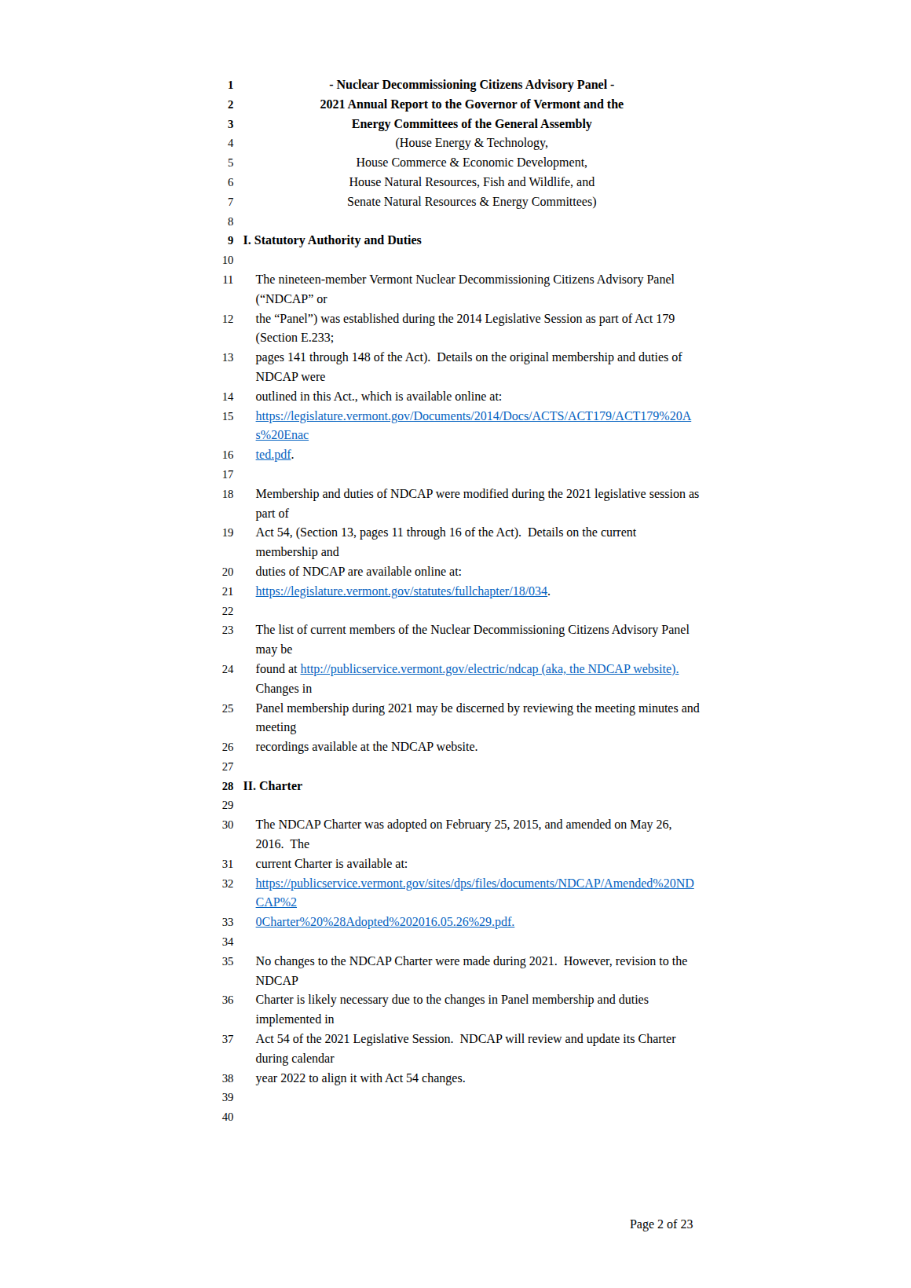- Nuclear Decommissioning Citizens Advisory Panel -
2021 Annual Report to the Governor of Vermont and the
Energy Committees of the General Assembly
(House Energy & Technology,
House Commerce & Economic Development,
House Natural Resources, Fish and Wildlife, and
Senate Natural Resources & Energy Committees)
I. Statutory Authority and Duties
The nineteen-member Vermont Nuclear Decommissioning Citizens Advisory Panel (“NDCAP” or
the “Panel”) was established during the 2014 Legislative Session as part of Act 179 (Section E.233;
pages 141 through 148 of the Act). Details on the original membership and duties of NDCAP were
outlined in this Act., which is available online at:
https://legislature.vermont.gov/Documents/2014/Docs/ACTS/ACT179/ACT179%20As%20Enac
ted.pdf.
Membership and duties of NDCAP were modified during the 2021 legislative session as part of
Act 54, (Section 13, pages 11 through 16 of the Act). Details on the current membership and
duties of NDCAP are available online at:
https://legislature.vermont.gov/statutes/fullchapter/18/034.
The list of current members of the Nuclear Decommissioning Citizens Advisory Panel may be
found at http://publicservice.vermont.gov/electric/ndcap (aka, the NDCAP website). Changes in
Panel membership during 2021 may be discerned by reviewing the meeting minutes and meeting
recordings available at the NDCAP website.
II. Charter
The NDCAP Charter was adopted on February 25, 2015, and amended on May 26, 2016. The
current Charter is available at:
https://publicservice.vermont.gov/sites/dps/files/documents/NDCAP/Amended%20NDCAP%2
0Charter%20%28Adopted%202016.05.26%29.pdf.
No changes to the NDCAP Charter were made during 2021. However, revision to the NDCAP
Charter is likely necessary due to the changes in Panel membership and duties implemented in
Act 54 of the 2021 Legislative Session. NDCAP will review and update its Charter during calendar
year 2022 to align it with Act 54 changes.
Page 2 of 23